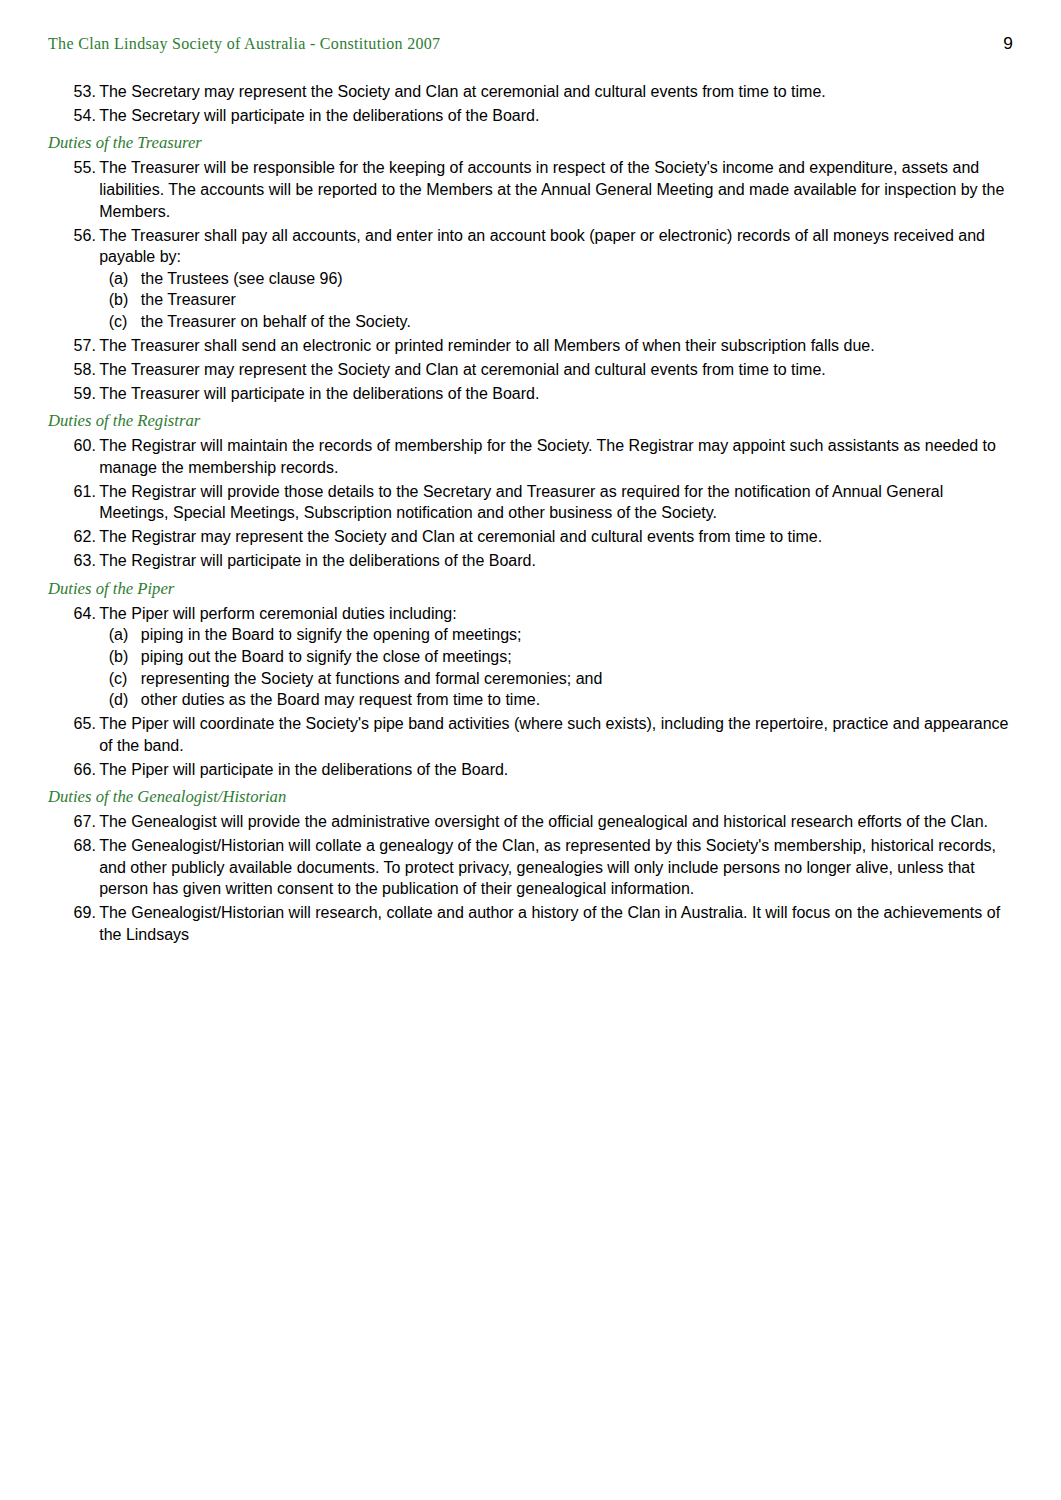The Clan Lindsay Society of Australia - Constitution 2007
9
53. The Secretary may represent the Society and Clan at ceremonial and cultural events from time to time.
54. The Secretary will participate in the deliberations of the Board.
Duties of the Treasurer
55. The Treasurer will be responsible for the keeping of accounts in respect of the Society's income and expenditure, assets and liabilities. The accounts will be reported to the Members at the Annual General Meeting and made available for inspection by the Members.
56. The Treasurer shall pay all accounts, and enter into an account book (paper or electronic) records of all moneys received and payable by:
(a) the Trustees (see clause 96)
(b) the Treasurer
(c) the Treasurer on behalf of the Society.
57. The Treasurer shall send an electronic or printed reminder to all Members of when their subscription falls due.
58. The Treasurer may represent the Society and Clan at ceremonial and cultural events from time to time.
59. The Treasurer will participate in the deliberations of the Board.
Duties of the Registrar
60. The Registrar will maintain the records of membership for the Society. The Registrar may appoint such assistants as needed to manage the membership records.
61. The Registrar will provide those details to the Secretary and Treasurer as required for the notification of Annual General Meetings, Special Meetings, Subscription notification and other business of the Society.
62. The Registrar may represent the Society and Clan at ceremonial and cultural events from time to time.
63. The Registrar will participate in the deliberations of the Board.
Duties of the Piper
64. The Piper will perform ceremonial duties including:
(a) piping in the Board to signify the opening of meetings;
(b) piping out the Board to signify the close of meetings;
(c) representing the Society at functions and formal ceremonies; and
(d) other duties as the Board may request from time to time.
65. The Piper will coordinate the Society's pipe band activities (where such exists), including the repertoire, practice and appearance of the band.
66. The Piper will participate in the deliberations of the Board.
Duties of the Genealogist/Historian
67. The Genealogist will provide the administrative oversight of the official genealogical and historical research efforts of the Clan.
68. The Genealogist/Historian will collate a genealogy of the Clan, as represented by this Society's membership, historical records, and other publicly available documents. To protect privacy, genealogies will only include persons no longer alive, unless that person has given written consent to the publication of their genealogical information.
69. The Genealogist/Historian will research, collate and author a history of the Clan in Australia. It will focus on the achievements of the Lindsays